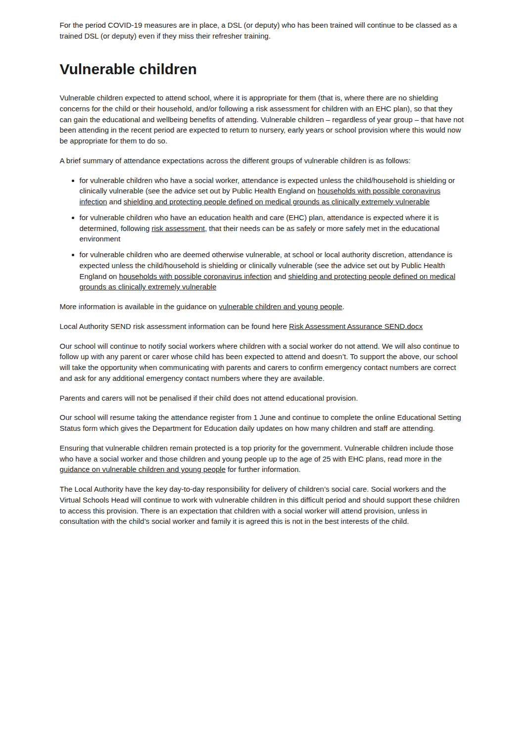For the period COVID-19 measures are in place, a DSL (or deputy) who has been trained will continue to be classed as a trained DSL (or deputy) even if they miss their refresher training.
Vulnerable children
Vulnerable children expected to attend school, where it is appropriate for them (that is, where there are no shielding concerns for the child or their household, and/or following a risk assessment for children with an EHC plan), so that they can gain the educational and wellbeing benefits of attending. Vulnerable children – regardless of year group – that have not been attending in the recent period are expected to return to nursery, early years or school provision where this would now be appropriate for them to do so.
A brief summary of attendance expectations across the different groups of vulnerable children is as follows:
for vulnerable children who have a social worker, attendance is expected unless the child/household is shielding or clinically vulnerable (see the advice set out by Public Health England on households with possible coronavirus infection and shielding and protecting people defined on medical grounds as clinically extremely vulnerable
for vulnerable children who have an education health and care (EHC) plan, attendance is expected where it is determined, following risk assessment, that their needs can be as safely or more safely met in the educational environment
for vulnerable children who are deemed otherwise vulnerable, at school or local authority discretion, attendance is expected unless the child/household is shielding or clinically vulnerable (see the advice set out by Public Health England on households with possible coronavirus infection and shielding and protecting people defined on medical grounds as clinically extremely vulnerable
More information is available in the guidance on vulnerable children and young people.
Local Authority SEND risk assessment information can be found here Risk Assessment Assurance SEND.docx
Our school will continue to notify social workers where children with a social worker do not attend. We will also continue to follow up with any parent or carer whose child has been expected to attend and doesn’t. To support the above, our school will take the opportunity when communicating with parents and carers to confirm emergency contact numbers are correct and ask for any additional emergency contact numbers where they are available.
Parents and carers will not be penalised if their child does not attend educational provision.
Our school will resume taking the attendance register from 1 June and continue to complete the online Educational Setting Status form which gives the Department for Education daily updates on how many children and staff are attending.
Ensuring that vulnerable children remain protected is a top priority for the government. Vulnerable children include those who have a social worker and those children and young people up to the age of 25 with EHC plans, read more in the guidance on vulnerable children and young people for further information.
The Local Authority have the key day-to-day responsibility for delivery of children’s social care. Social workers and the Virtual Schools Head will continue to work with vulnerable children in this difficult period and should support these children to access this provision. There is an expectation that children with a social worker will attend provision, unless in consultation with the child’s social worker and family it is agreed this is not in the best interests of the child.